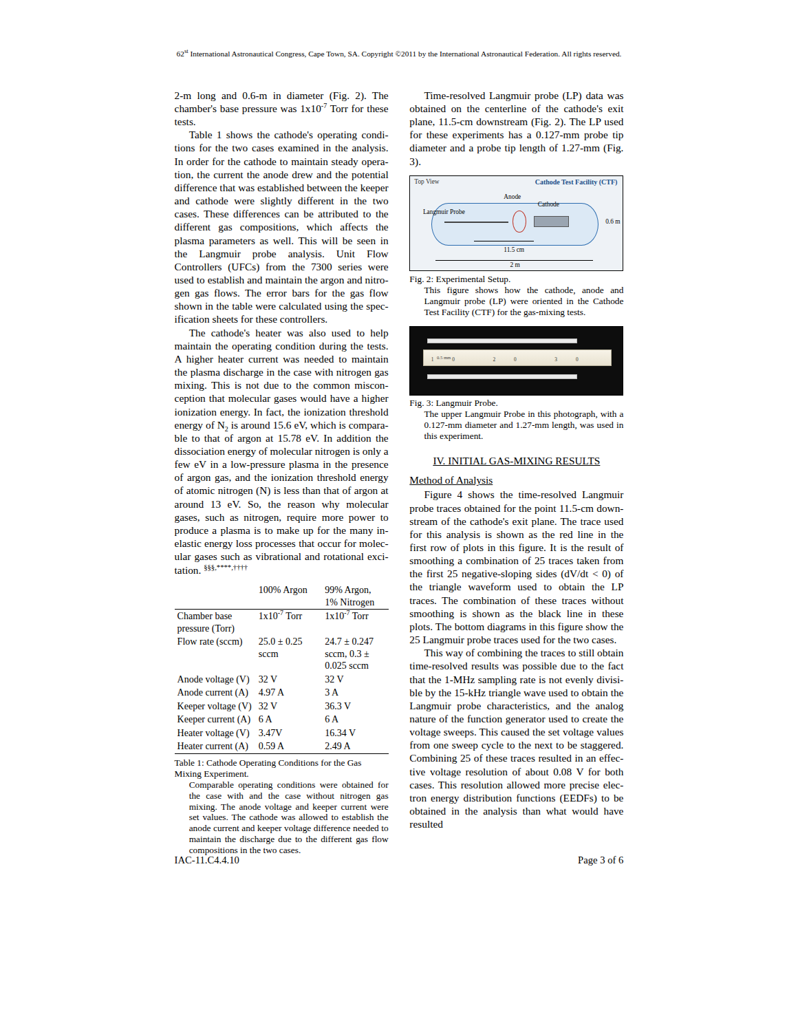62st International Astronautical Congress, Cape Town, SA. Copyright ©2011 by the International Astronautical Federation. All rights reserved.
2-m long and 0.6-m in diameter (Fig. 2). The chamber's base pressure was 1x10-7 Torr for these tests.
Table 1 shows the cathode's operating conditions for the two cases examined in the analysis. In order for the cathode to maintain steady operation, the current the anode drew and the potential difference that was established between the keeper and cathode were slightly different in the two cases. These differences can be attributed to the different gas compositions, which affects the plasma parameters as well. This will be seen in the Langmuir probe analysis. Unit Flow Controllers (UFCs) from the 7300 series were used to establish and maintain the argon and nitrogen gas flows. The error bars for the gas flow shown in the table were calculated using the specification sheets for these controllers.
The cathode's heater was also used to help maintain the operating condition during the tests. A higher heater current was needed to maintain the plasma discharge in the case with nitrogen gas mixing. This is not due to the common misconception that molecular gases would have a higher ionization energy. In fact, the ionization threshold energy of N2 is around 15.6 eV, which is comparable to that of argon at 15.78 eV. In addition the dissociation energy of molecular nitrogen is only a few eV in a low-pressure plasma in the presence of argon gas, and the ionization threshold energy of atomic nitrogen (N) is less than that of argon at around 13 eV. So, the reason why molecular gases, such as nitrogen, require more power to produce a plasma is to make up for the many inelastic energy loss processes that occur for molecular gases such as vibrational and rotational excitation. §§§,****,††††
| | 100% Argon | 99% Argon, 1% Nitrogen |
| --- | --- | --- |
| Chamber base pressure (Torr) | 1x10 -7 Torr | 1x10 -7 Torr |
| Flow rate (sccm) | 25.0 ± 0.25 sccm | 24.7 ± 0.247 sccm, 0.3 ± 0.025 sccm |
| Anode voltage (V) | 32 V | 32 V |
| Anode current (A) | 4.97 A | 3 A |
| Keeper voltage (V) | 32 V | 36.3 V |
| Keeper current (A) | 6 A | 6 A |
| Heater voltage (V) | 3.47V | 16.34 V |
| Heater current (A) | 0.59 A | 2.49 A |
Table 1: Cathode Operating Conditions for the Gas Mixing Experiment. Comparable operating conditions were obtained for the case with and the case without nitrogen gas mixing. The anode voltage and keeper current were set values. The cathode was allowed to establish the anode current and keeper voltage difference needed to maintain the discharge due to the different gas flow compositions in the two cases.
Time-resolved Langmuir probe (LP) data was obtained on the centerline of the cathode's exit plane, 11.5-cm downstream (Fig. 2). The LP used for these experiments has a 0.127-mm probe tip diameter and a probe tip length of 1.27-mm (Fig. 3).
Top View Cathode Test Facility (CTF)
Anode
Cathode
Langmuir Probe
11.5 cm
2 m
0.6 m
Fig. 2: Experimental Setup. This figure shows how the cathode, anode and Langmuir probe (LP) were oriented in the Cathode Test Facility (CTF) for the gas-mixing tests.
0.5 mm
10 20 30 40 50 60 70 80 90 100 110 120 130 14
Fig. 3: Langmuir Probe. The upper Langmuir Probe in this photograph, with a 0.127-mm diameter and 1.27-mm length, was used in this experiment.
IV. INITIAL GAS-MIXING RESULTS
Method of Analysis
Figure 4 shows the time-resolved Langmuir probe traces obtained for the point 11.5-cm downstream of the cathode's exit plane. The trace used for this analysis is shown as the red line in the first row of plots in this figure. It is the result of smoothing a combination of 25 traces taken from the first 25 negative-sloping sides (dV/dt < 0) of the triangle waveform used to obtain the LP traces. The combination of these traces without smoothing is shown as the black line in these plots. The bottom diagrams in this figure show the 25 Langmuir probe traces used for the two cases.
This way of combining the traces to still obtain time-resolved results was possible due to the fact that the 1-MHz sampling rate is not evenly divisible by the 15-kHz triangle wave used to obtain the Langmuir probe characteristics, and the analog nature of the function generator used to create the voltage sweeps. This caused the set voltage values from one sweep cycle to the next to be staggered. Combining 25 of these traces resulted in an effective voltage resolution of about 0.08 V for both cases. This resolution allowed more precise electron energy distribution functions (EEDFs) to be obtained in the analysis than what would have resulted
IAC-11.C4.4.10 Page 3 of 6